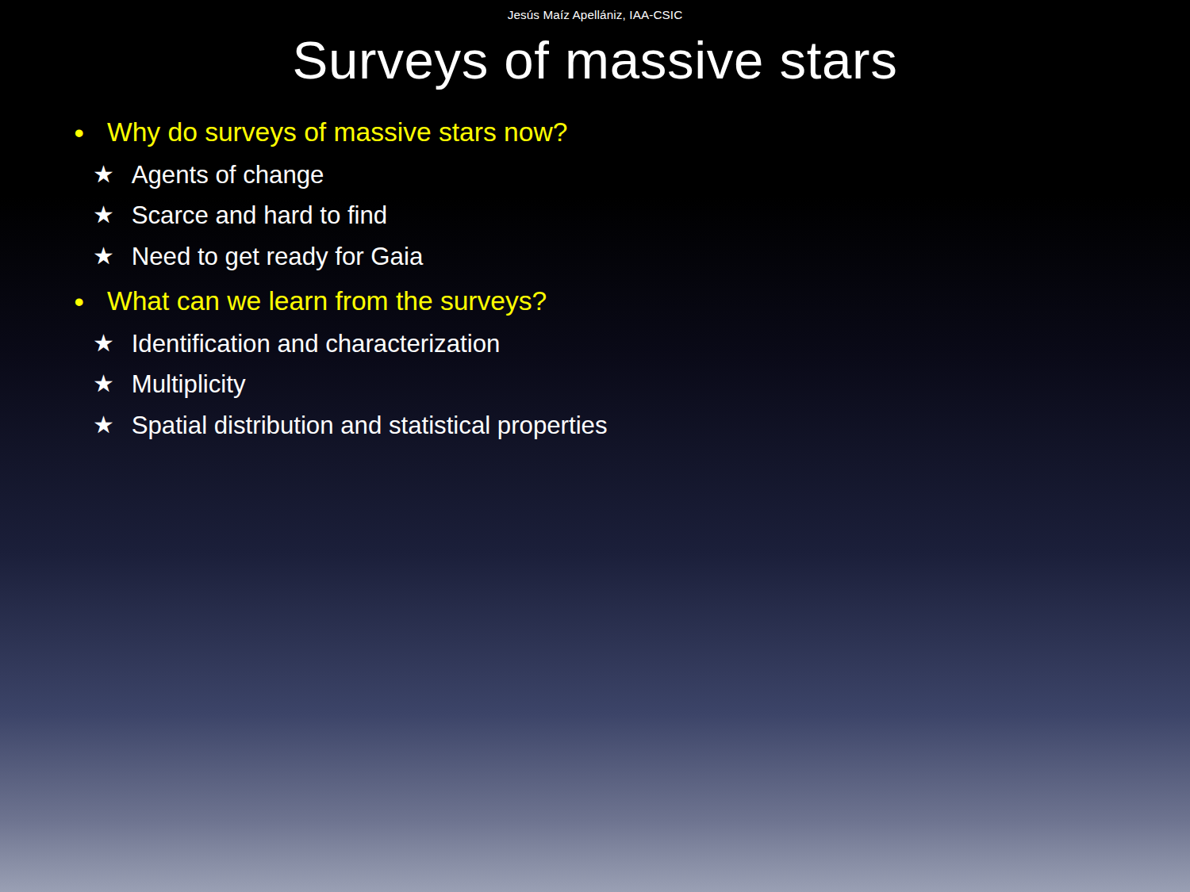Jesús Maíz Apellániz, IAA-CSIC
Surveys of massive stars
Why do surveys of massive stars now?
Agents of change
Scarce and hard to find
Need to get ready for Gaia
What can we learn from the surveys?
Identification and characterization
Multiplicity
Spatial distribution and statistical properties